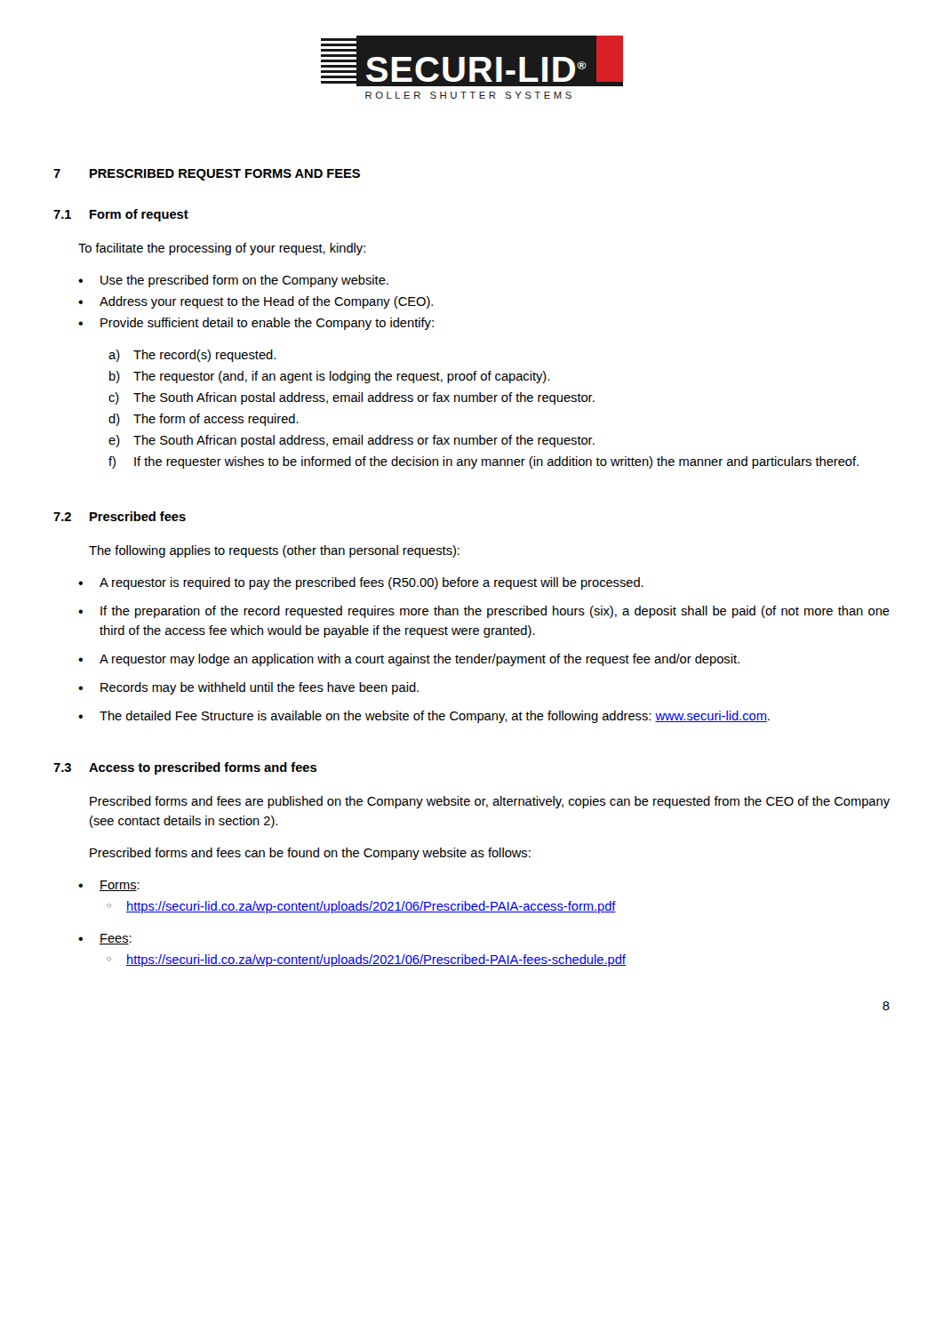SECURI-LID®
ROLLER SHUTTER SYSTEMS
7 PRESCRIBED REQUEST FORMS AND FEES
7.1 Form of request
To facilitate the processing of your request, kindly:
Use the prescribed form on the Company website.
Address your request to the Head of the Company (CEO).
Provide sufficient detail to enable the Company to identify:
The record(s) requested.
The requestor (and, if an agent is lodging the request, proof of capacity).
The South African postal address, email address or fax number of the requestor.
The form of access required.
The South African postal address, email address or fax number of the requestor.
If the requester wishes to be informed of the decision in any manner (in addition to written) the manner and particulars thereof.
7.2 Prescribed fees
The following applies to requests (other than personal requests):
A requestor is required to pay the prescribed fees (R50.00) before a request will be processed.
If the preparation of the record requested requires more than the prescribed hours (six), a deposit shall be paid (of not more than one third of the access fee which would be payable if the request were granted).
A requestor may lodge an application with a court against the tender/payment of the request fee and/or deposit.
Records may be withheld until the fees have been paid.
The detailed Fee Structure is available on the website of the Company, at the following address: www.securi-lid.com.
7.3 Access to prescribed forms and fees
Prescribed forms and fees are published on the Company website or, alternatively, copies can be requested from the CEO of the Company (see contact details in section 2).
Prescribed forms and fees can be found on the Company website as follows:
Forms:
https://securi-lid.co.za/wp-content/uploads/2021/06/Prescribed-PAIA-access-form.pdf
Fees:
https://securi-lid.co.za/wp-content/uploads/2021/06/Prescribed-PAIA-fees-schedule.pdf
8